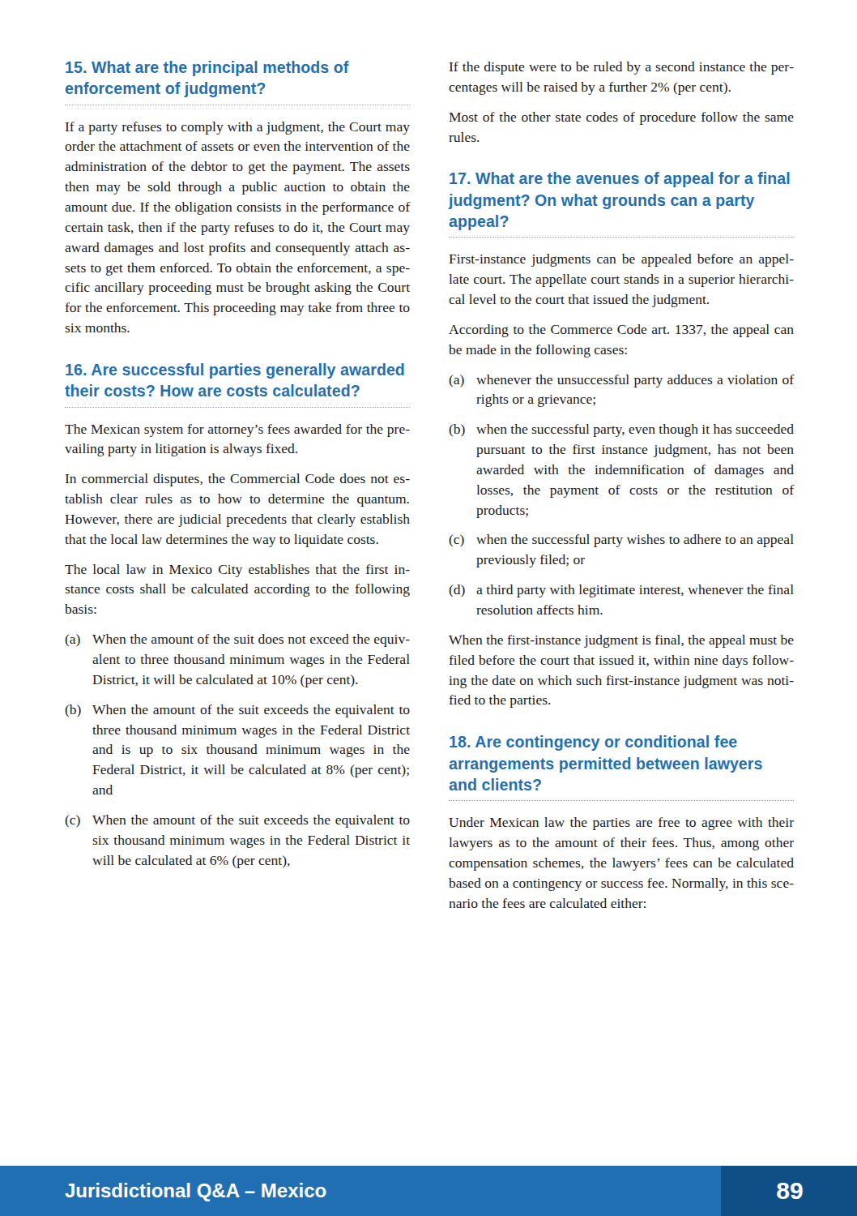15. What are the principal methods of enforcement of judgment?
If a party refuses to comply with a judgment, the Court may order the attachment of assets or even the intervention of the administration of the debtor to get the payment. The assets then may be sold through a public auction to obtain the amount due. If the obligation consists in the performance of certain task, then if the party refuses to do it, the Court may award damages and lost profits and consequently attach assets to get them enforced. To obtain the enforcement, a specific ancillary proceeding must be brought asking the Court for the enforcement. This proceeding may take from three to six months.
16. Are successful parties generally awarded their costs? How are costs calculated?
The Mexican system for attorney’s fees awarded for the prevailing party in litigation is always fixed.
In commercial disputes, the Commercial Code does not establish clear rules as to how to determine the quantum. However, there are judicial precedents that clearly establish that the local law determines the way to liquidate costs.
The local law in Mexico City establishes that the first instance costs shall be calculated according to the following basis:
(a) When the amount of the suit does not exceed the equivalent to three thousand minimum wages in the Federal District, it will be calculated at 10% (per cent).
(b) When the amount of the suit exceeds the equivalent to three thousand minimum wages in the Federal District and is up to six thousand minimum wages in the Federal District, it will be calculated at 8% (per cent); and
(c) When the amount of the suit exceeds the equivalent to six thousand minimum wages in the Federal District it will be calculated at 6% (per cent),
If the dispute were to be ruled by a second instance the percentages will be raised by a further 2% (per cent).
Most of the other state codes of procedure follow the same rules.
17. What are the avenues of appeal for a final judgment? On what grounds can a party appeal?
First-instance judgments can be appealed before an appellate court. The appellate court stands in a superior hierarchical level to the court that issued the judgment.
According to the Commerce Code art. 1337, the appeal can be made in the following cases:
(a) whenever the unsuccessful party adduces a violation of rights or a grievance;
(b) when the successful party, even though it has succeeded pursuant to the first instance judgment, has not been awarded with the indemnification of damages and losses, the payment of costs or the restitution of products;
(c) when the successful party wishes to adhere to an appeal previously filed; or
(d) a third party with legitimate interest, whenever the final resolution affects him.
When the first-instance judgment is final, the appeal must be filed before the court that issued it, within nine days following the date on which such first-instance judgment was notified to the parties.
18. Are contingency or conditional fee arrangements permitted between lawyers and clients?
Under Mexican law the parties are free to agree with their lawyers as to the amount of their fees. Thus, among other compensation schemes, the lawyers’ fees can be calculated based on a contingency or success fee. Normally, in this scenario the fees are calculated either:
Jurisdictional Q&A – Mexico
89